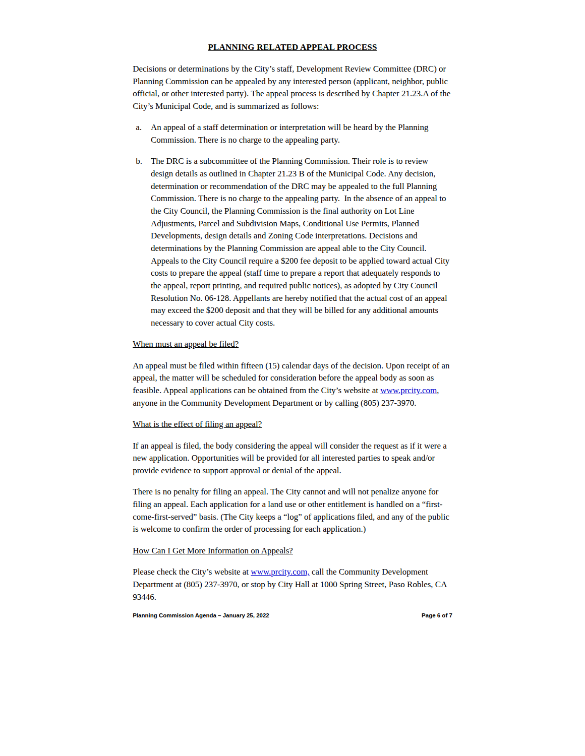PLANNING RELATED APPEAL PROCESS
Decisions or determinations by the City’s staff, Development Review Committee (DRC) or Planning Commission can be appealed by any interested person (applicant, neighbor, public official, or other interested party). The appeal process is described by Chapter 21.23.A of the City’s Municipal Code, and is summarized as follows:
a. An appeal of a staff determination or interpretation will be heard by the Planning Commission. There is no charge to the appealing party.
b. The DRC is a subcommittee of the Planning Commission. Their role is to review design details as outlined in Chapter 21.23 B of the Municipal Code. Any decision, determination or recommendation of the DRC may be appealed to the full Planning Commission. There is no charge to the appealing party. In the absence of an appeal to the City Council, the Planning Commission is the final authority on Lot Line Adjustments, Parcel and Subdivision Maps, Conditional Use Permits, Planned Developments, design details and Zoning Code interpretations. Decisions and determinations by the Planning Commission are appeal able to the City Council. Appeals to the City Council require a $200 fee deposit to be applied toward actual City costs to prepare the appeal (staff time to prepare a report that adequately responds to the appeal, report printing, and required public notices), as adopted by City Council Resolution No. 06-128. Appellants are hereby notified that the actual cost of an appeal may exceed the $200 deposit and that they will be billed for any additional amounts necessary to cover actual City costs.
When must an appeal be filed?
An appeal must be filed within fifteen (15) calendar days of the decision. Upon receipt of an appeal, the matter will be scheduled for consideration before the appeal body as soon as feasible. Appeal applications can be obtained from the City’s website at www.prcity.com, anyone in the Community Development Department or by calling (805) 237-3970.
What is the effect of filing an appeal?
If an appeal is filed, the body considering the appeal will consider the request as if it were a new application. Opportunities will be provided for all interested parties to speak and/or provide evidence to support approval or denial of the appeal.
There is no penalty for filing an appeal. The City cannot and will not penalize anyone for filing an appeal. Each application for a land use or other entitlement is handled on a “first-come-first-served” basis. (The City keeps a “log” of applications filed, and any of the public is welcome to confirm the order of processing for each application.)
How Can I Get More Information on Appeals?
Please check the City’s website at www.prcity.com, call the Community Development Department at (805) 237-3970, or stop by City Hall at 1000 Spring Street, Paso Robles, CA 93446.
Planning Commission Agenda – January 25, 2022 Page 6 of 7